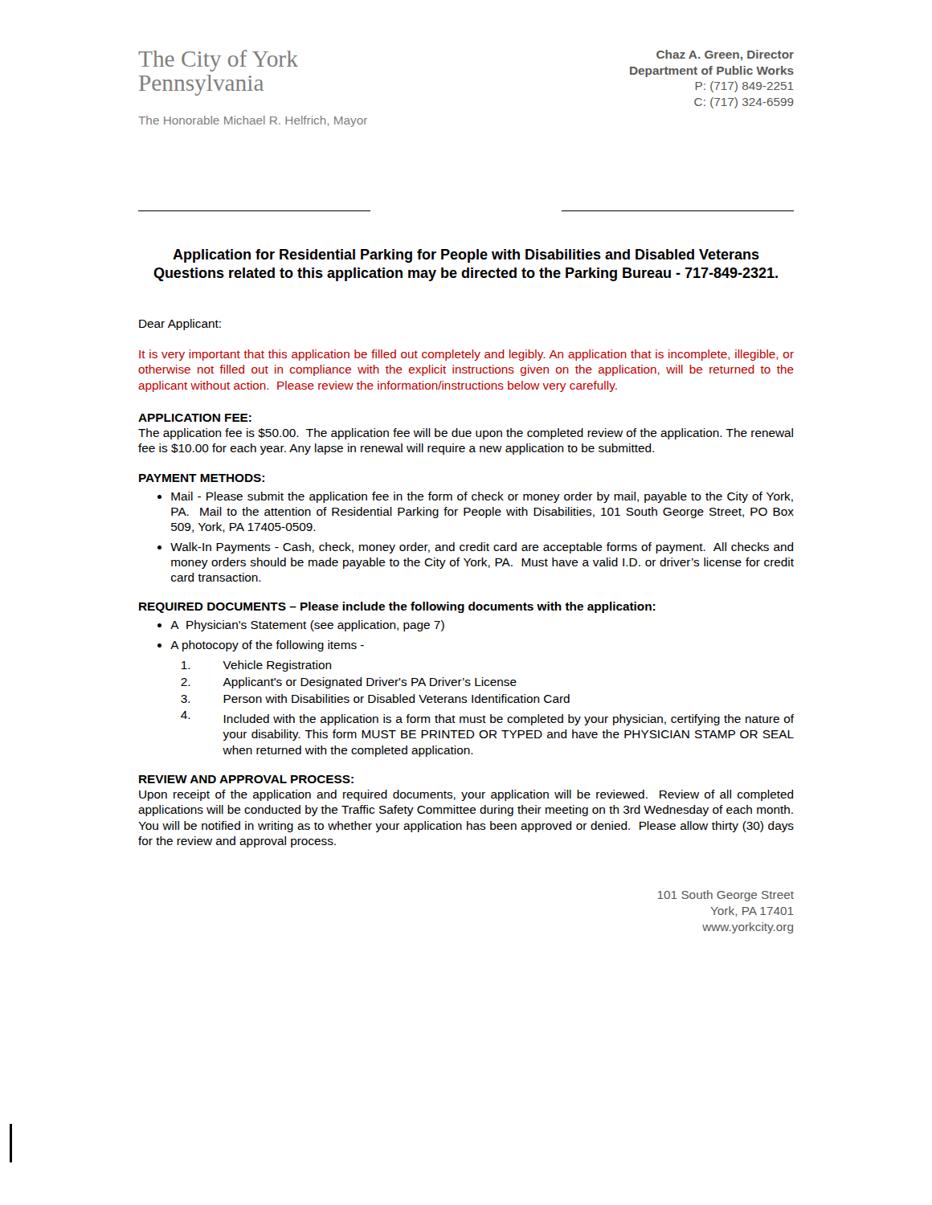The City of York
Pennsylvania
The Honorable Michael R. Helfrich, Mayor
Chaz A. Green, Director
Department of Public Works
P: (717) 849-2251
C: (717) 324-6599
Application for Residential Parking for People with Disabilities and Disabled Veterans
Questions related to this application may be directed to the Parking Bureau - 717-849-2321.
Dear Applicant:
It is very important that this application be filled out completely and legibly. An application that is incomplete, illegible, or otherwise not filled out in compliance with the explicit instructions given on the application, will be returned to the applicant without action. Please review the information/instructions below very carefully.
APPLICATION FEE:
The application fee is $50.00. The application fee will be due upon the completed review of the application. The renewal fee is $10.00 for each year. Any lapse in renewal will require a new application to be submitted.
PAYMENT METHODS:
Mail - Please submit the application fee in the form of check or money order by mail, payable to the City of York, PA. Mail to the attention of Residential Parking for People with Disabilities, 101 South George Street, PO Box 509, York, PA 17405-0509.
Walk-In Payments - Cash, check, money order, and credit card are acceptable forms of payment. All checks and money orders should be made payable to the City of York, PA. Must have a valid I.D. or driver’s license for credit card transaction.
REQUIRED DOCUMENTS – Please include the following documents with the application:
A Physician's Statement (see application, page 7)
A photocopy of the following items -
Vehicle Registration
Applicant's or Designated Driver's PA Driver’s License
Person with Disabilities or Disabled Veterans Identification Card
Included with the application is a form that must be completed by your physician, certifying the nature of your disability. This form MUST BE PRINTED OR TYPED and have the PHYSICIAN STAMP OR SEAL when returned with the completed application.
REVIEW AND APPROVAL PROCESS:
Upon receipt of the application and required documents, your application will be reviewed. Review of all completed applications will be conducted by the Traffic Safety Committee during their meeting on th 3rd Wednesday of each month. You will be notified in writing as to whether your application has been approved or denied. Please allow thirty (30) days for the review and approval process.
101 South George Street
York, PA 17401
www.yorkcity.org